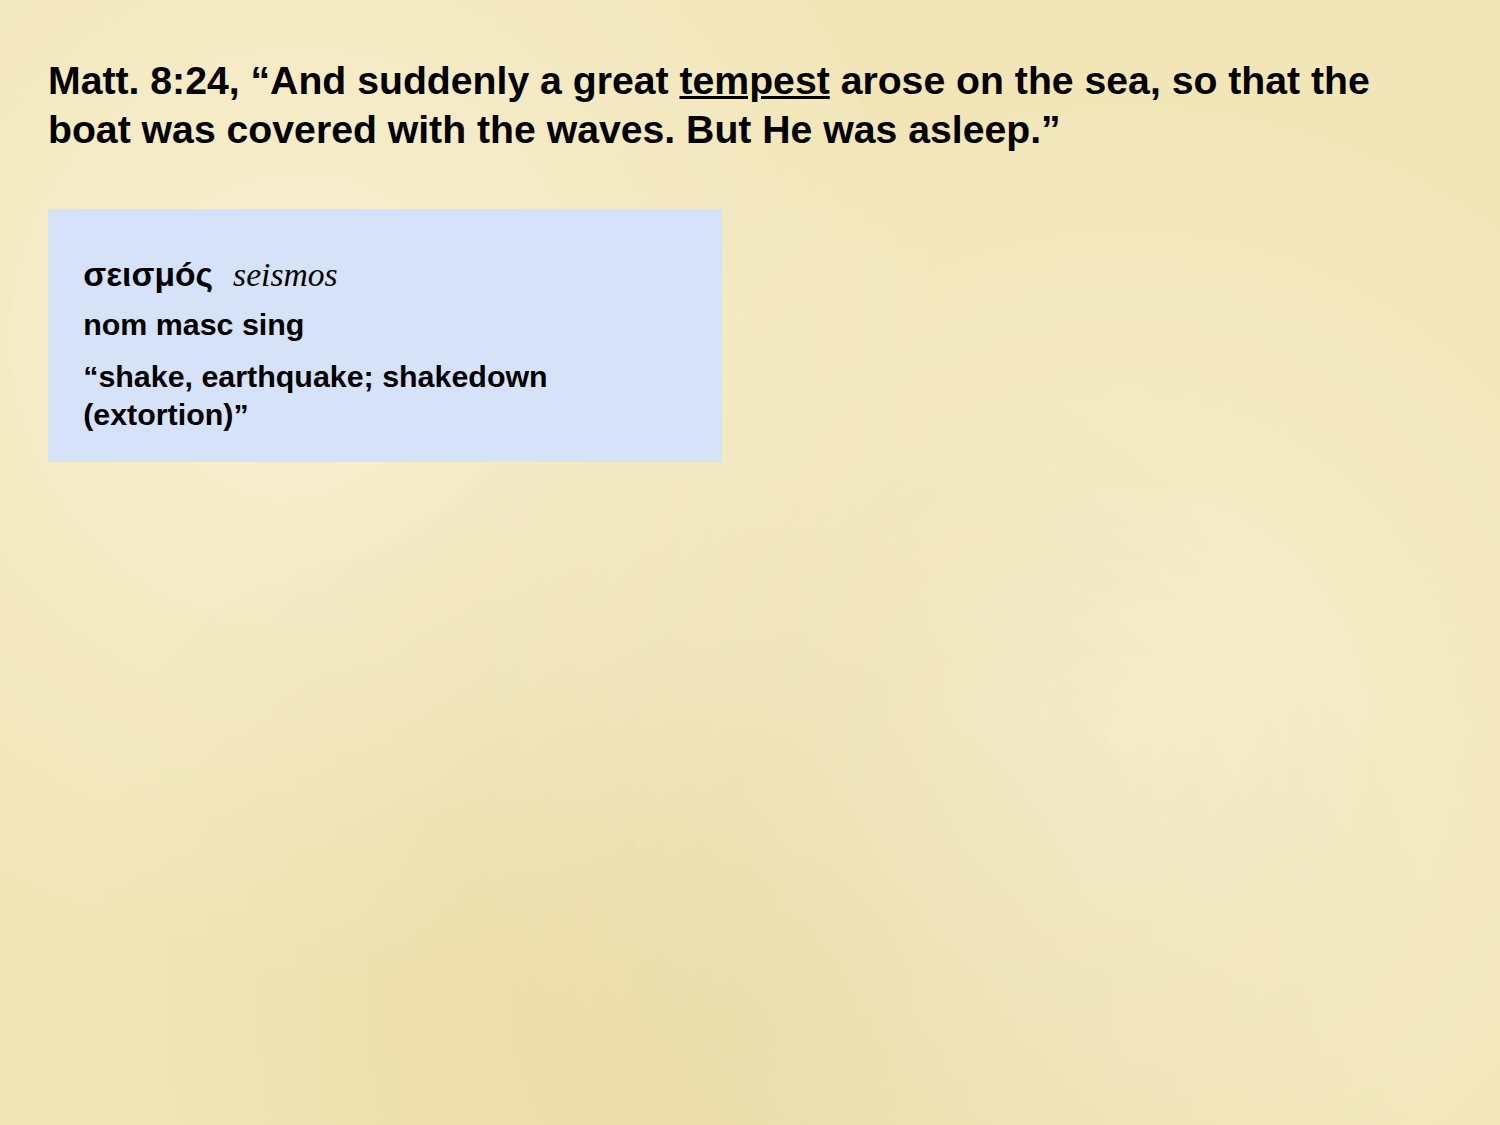Matt. 8:24, “And suddenly a great tempest arose on the sea, so that the boat was covered with the waves. But He was asleep.”
σεισμóςseismos
nom masc sing
“shake, earthquake; shakedown (extortion)”